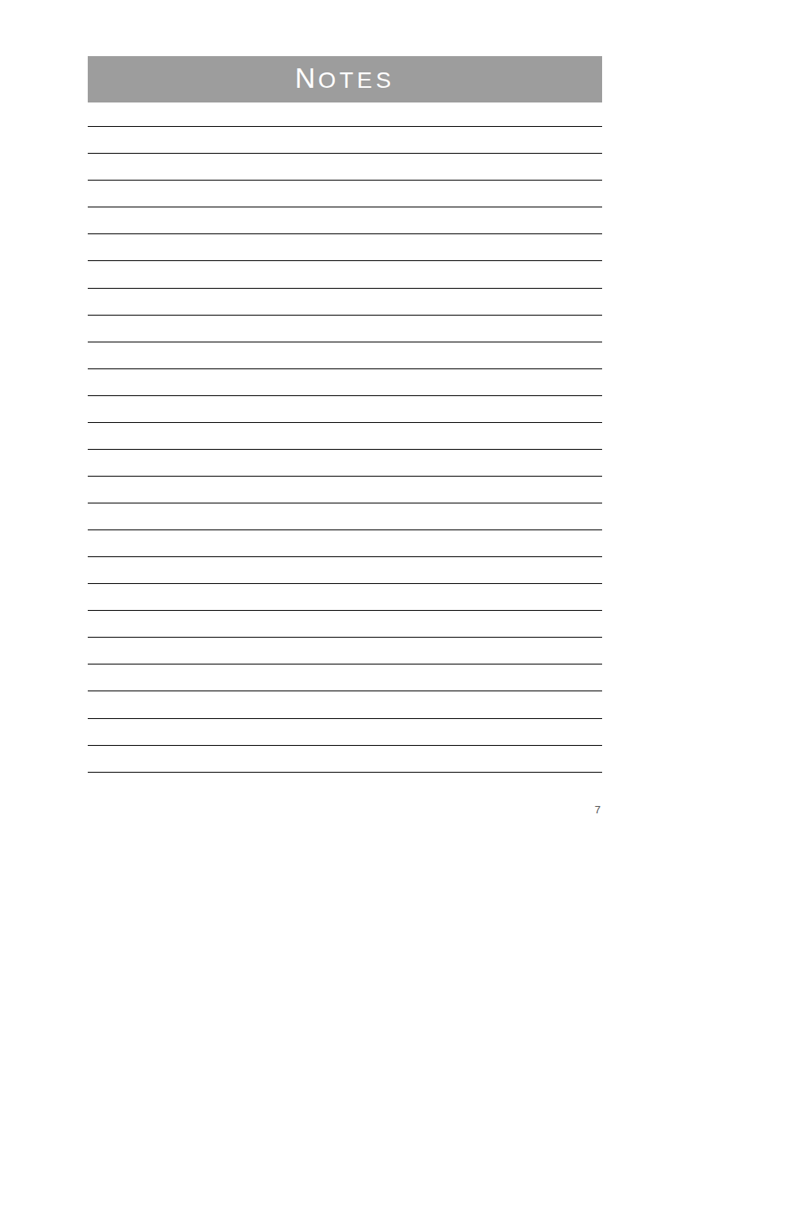Notes
7